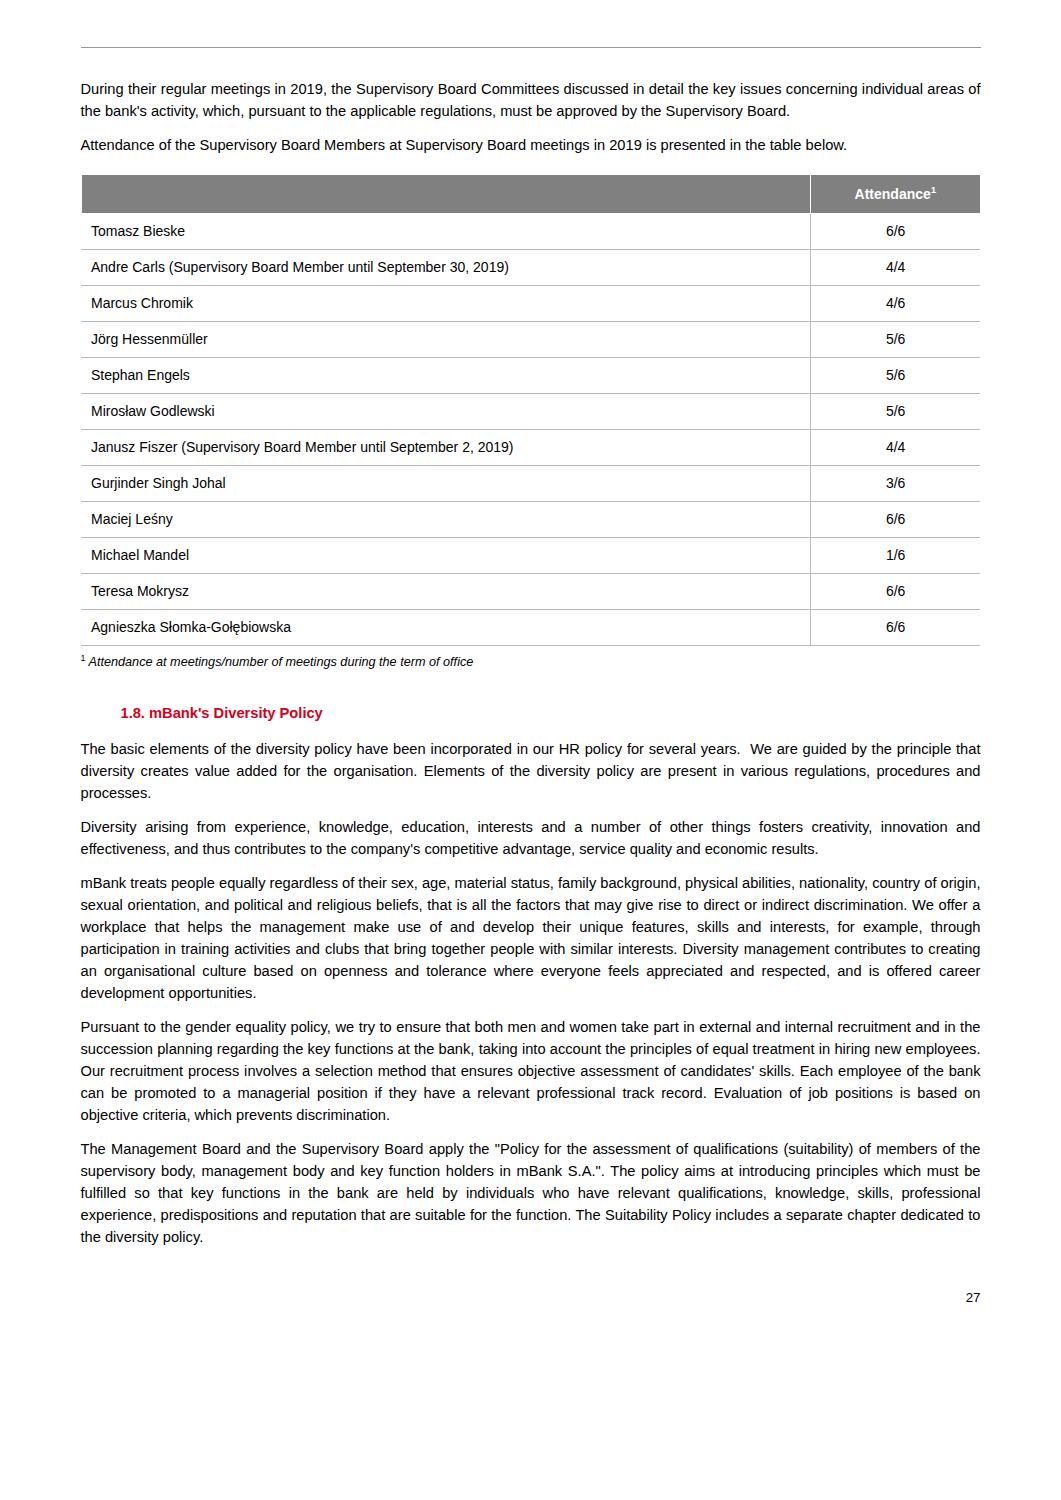During their regular meetings in 2019, the Supervisory Board Committees discussed in detail the key issues concerning individual areas of the bank's activity, which, pursuant to the applicable regulations, must be approved by the Supervisory Board.
Attendance of the Supervisory Board Members at Supervisory Board meetings in 2019 is presented in the table below.
| | Attendance 1 |
| --- | --- |
| Tomasz Bieske | 6/6 |
| Andre Carls (Supervisory Board Member until September 30, 2019) | 4/4 |
| Marcus Chromik | 4/6 |
| Jörg Hessenmüller | 5/6 |
| Stephan Engels | 5/6 |
| Mirosław Godlewski | 5/6 |
| Janusz Fiszer (Supervisory Board Member until September 2, 2019) | 4/4 |
| Gurjinder Singh Johal | 3/6 |
| Maciej Leśny | 6/6 |
| Michael Mandel | 1/6 |
| Teresa Mokrysz | 6/6 |
| Agnieszka Słomka-Gołębiowska | 6/6 |
1 Attendance at meetings/number of meetings during the term of office
1.8. mBank's Diversity Policy
The basic elements of the diversity policy have been incorporated in our HR policy for several years. We are guided by the principle that diversity creates value added for the organisation. Elements of the diversity policy are present in various regulations, procedures and processes.
Diversity arising from experience, knowledge, education, interests and a number of other things fosters creativity, innovation and effectiveness, and thus contributes to the company's competitive advantage, service quality and economic results.
mBank treats people equally regardless of their sex, age, material status, family background, physical abilities, nationality, country of origin, sexual orientation, and political and religious beliefs, that is all the factors that may give rise to direct or indirect discrimination. We offer a workplace that helps the management make use of and develop their unique features, skills and interests, for example, through participation in training activities and clubs that bring together people with similar interests. Diversity management contributes to creating an organisational culture based on openness and tolerance where everyone feels appreciated and respected, and is offered career development opportunities.
Pursuant to the gender equality policy, we try to ensure that both men and women take part in external and internal recruitment and in the succession planning regarding the key functions at the bank, taking into account the principles of equal treatment in hiring new employees. Our recruitment process involves a selection method that ensures objective assessment of candidates' skills. Each employee of the bank can be promoted to a managerial position if they have a relevant professional track record. Evaluation of job positions is based on objective criteria, which prevents discrimination.
The Management Board and the Supervisory Board apply the "Policy for the assessment of qualifications (suitability) of members of the supervisory body, management body and key function holders in mBank S.A.". The policy aims at introducing principles which must be fulfilled so that key functions in the bank are held by individuals who have relevant qualifications, knowledge, skills, professional experience, predispositions and reputation that are suitable for the function. The Suitability Policy includes a separate chapter dedicated to the diversity policy.
27